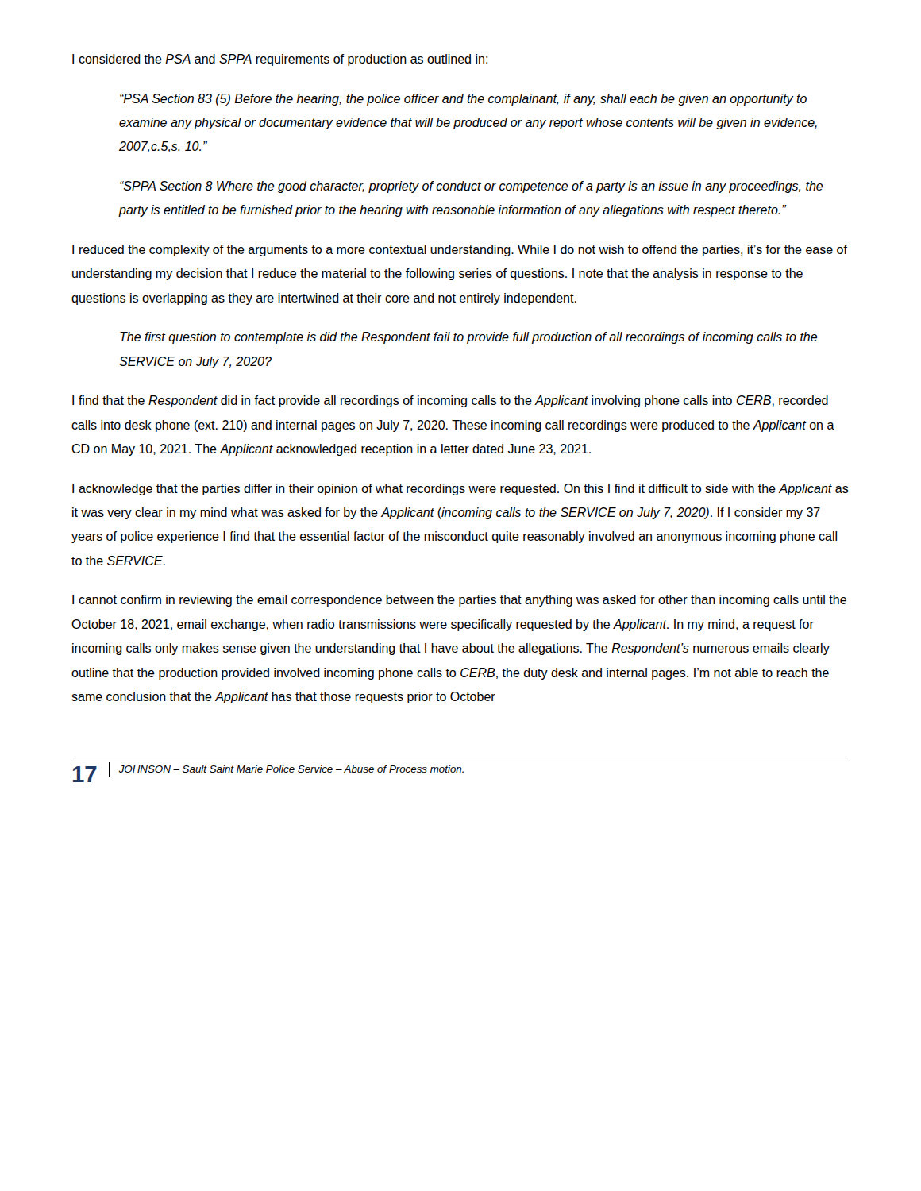I considered the PSA and SPPA requirements of production as outlined in:
“PSA Section 83 (5) Before the hearing, the police officer and the complainant, if any, shall each be given an opportunity to examine any physical or documentary evidence that will be produced or any report whose contents will be given in evidence, 2007,c.5,s. 10.”
“SPPA Section 8 Where the good character, propriety of conduct or competence of a party is an issue in any proceedings, the party is entitled to be furnished prior to the hearing with reasonable information of any allegations with respect thereto.”
I reduced the complexity of the arguments to a more contextual understanding. While I do not wish to offend the parties, it’s for the ease of understanding my decision that I reduce the material to the following series of questions. I note that the analysis in response to the questions is overlapping as they are intertwined at their core and not entirely independent.
The first question to contemplate is did the Respondent fail to provide full production of all recordings of incoming calls to the SERVICE on July 7, 2020?
I find that the Respondent did in fact provide all recordings of incoming calls to the Applicant involving phone calls into CERB, recorded calls into desk phone (ext. 210) and internal pages on July 7, 2020. These incoming call recordings were produced to the Applicant on a CD on May 10, 2021. The Applicant acknowledged reception in a letter dated June 23, 2021.
I acknowledge that the parties differ in their opinion of what recordings were requested. On this I find it difficult to side with the Applicant as it was very clear in my mind what was asked for by the Applicant (incoming calls to the SERVICE on July 7, 2020). If I consider my 37 years of police experience I find that the essential factor of the misconduct quite reasonably involved an anonymous incoming phone call to the SERVICE.
I cannot confirm in reviewing the email correspondence between the parties that anything was asked for other than incoming calls until the October 18, 2021, email exchange, when radio transmissions were specifically requested by the Applicant. In my mind, a request for incoming calls only makes sense given the understanding that I have about the allegations. The Respondent’s numerous emails clearly outline that the production provided involved incoming phone calls to CERB, the duty desk and internal pages. I’m not able to reach the same conclusion that the Applicant has that those requests prior to October
17
JOHNSON – Sault Saint Marie Police Service – Abuse of Process motion.